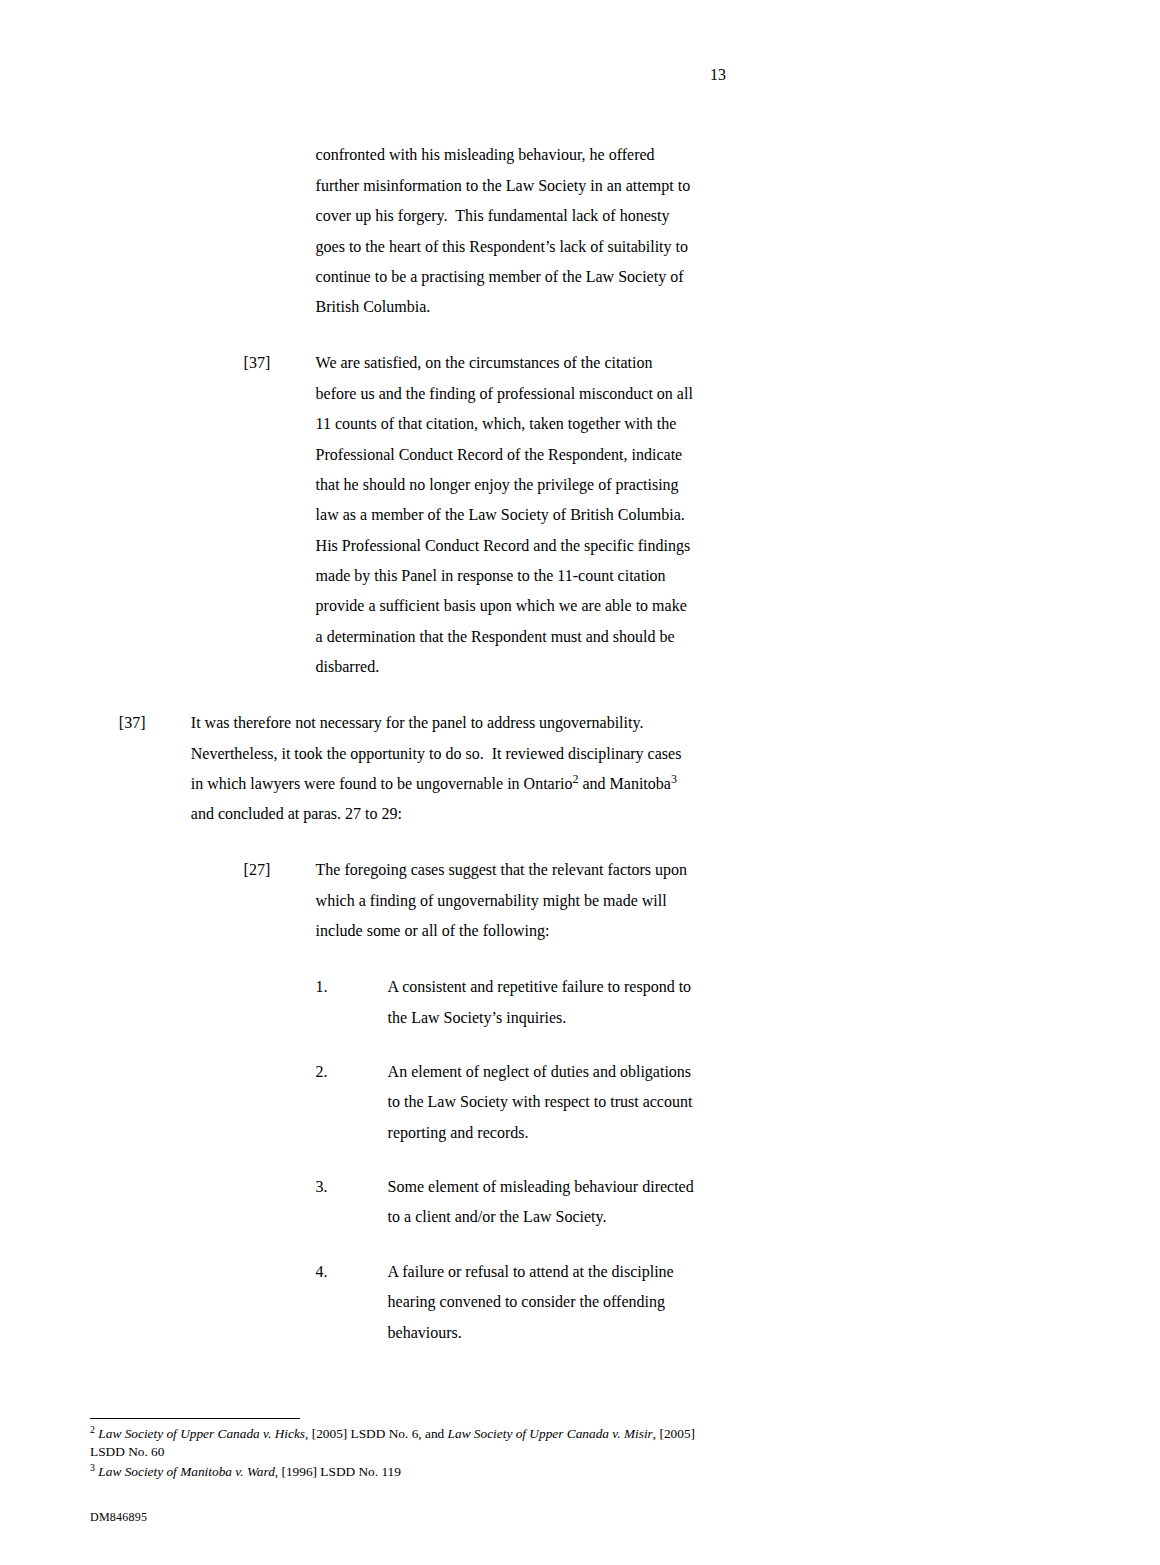13
confronted with his misleading behaviour, he offered further misinformation to the Law Society in an attempt to cover up his forgery. This fundamental lack of honesty goes to the heart of this Respondent’s lack of suitability to continue to be a practising member of the Law Society of British Columbia.
[37] We are satisfied, on the circumstances of the citation before us and the finding of professional misconduct on all 11 counts of that citation, which, taken together with the Professional Conduct Record of the Respondent, indicate that he should no longer enjoy the privilege of practising law as a member of the Law Society of British Columbia. His Professional Conduct Record and the specific findings made by this Panel in response to the 11-count citation provide a sufficient basis upon which we are able to make a determination that the Respondent must and should be disbarred.
[37] It was therefore not necessary for the panel to address ungovernability. Nevertheless, it took the opportunity to do so. It reviewed disciplinary cases in which lawyers were found to be ungovernable in Ontario2 and Manitoba3 and concluded at paras. 27 to 29:
[27] The foregoing cases suggest that the relevant factors upon which a finding of ungovernability might be made will include some or all of the following:
1. A consistent and repetitive failure to respond to the Law Society’s inquiries.
2. An element of neglect of duties and obligations to the Law Society with respect to trust account reporting and records.
3. Some element of misleading behaviour directed to a client and/or the Law Society.
4. A failure or refusal to attend at the discipline hearing convened to consider the offending behaviours.
2 Law Society of Upper Canada v. Hicks, [2005] LSDD No. 6, and Law Society of Upper Canada v. Misir, [2005] LSDD No. 60
3 Law Society of Manitoba v. Ward, [1996] LSDD No. 119
DM846895